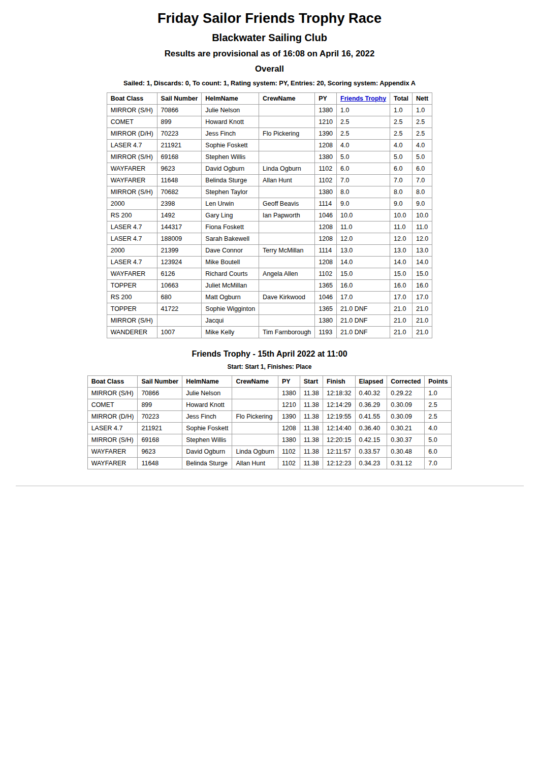Friday Sailor Friends Trophy Race
Blackwater Sailing Club
Results are provisional as of 16:08 on April 16, 2022
Overall
Sailed: 1, Discards: 0, To count: 1, Rating system: PY, Entries: 20, Scoring system: Appendix A
| Boat Class | Sail Number | HelmName | CrewName | PY | Friends Trophy | Total | Nett |
| --- | --- | --- | --- | --- | --- | --- | --- |
| MIRROR (S/H) | 70866 | Julie Nelson | | 1380 | 1.0 | 1.0 | 1.0 |
| COMET | 899 | Howard Knott | | 1210 | 2.5 | 2.5 | 2.5 |
| MIRROR (D/H) | 70223 | Jess Finch | Flo Pickering | 1390 | 2.5 | 2.5 | 2.5 |
| LASER 4.7 | 211921 | Sophie Foskett | | 1208 | 4.0 | 4.0 | 4.0 |
| MIRROR (S/H) | 69168 | Stephen Willis | | 1380 | 5.0 | 5.0 | 5.0 |
| WAYFARER | 9623 | David Ogburn | Linda Ogburn | 1102 | 6.0 | 6.0 | 6.0 |
| WAYFARER | 11648 | Belinda Sturge | Allan Hunt | 1102 | 7.0 | 7.0 | 7.0 |
| MIRROR (S/H) | 70682 | Stephen Taylor | | 1380 | 8.0 | 8.0 | 8.0 |
| 2000 | 2398 | Len Urwin | Geoff Beavis | 1114 | 9.0 | 9.0 | 9.0 |
| RS 200 | 1492 | Gary Ling | Ian Papworth | 1046 | 10.0 | 10.0 | 10.0 |
| LASER 4.7 | 144317 | Fiona Foskett | | 1208 | 11.0 | 11.0 | 11.0 |
| LASER 4.7 | 188009 | Sarah Bakewell | | 1208 | 12.0 | 12.0 | 12.0 |
| 2000 | 21399 | Dave Connor | Terry McMillan | 1114 | 13.0 | 13.0 | 13.0 |
| LASER 4.7 | 123924 | Mike Boutell | | 1208 | 14.0 | 14.0 | 14.0 |
| WAYFARER | 6126 | Richard Courts | Angela Allen | 1102 | 15.0 | 15.0 | 15.0 |
| TOPPER | 10663 | Juliet McMillan | | 1365 | 16.0 | 16.0 | 16.0 |
| RS 200 | 680 | Matt Ogburn | Dave Kirkwood | 1046 | 17.0 | 17.0 | 17.0 |
| TOPPER | 41722 | Sophie Wigginton | | 1365 | 21.0 DNF | 21.0 | 21.0 |
| MIRROR (S/H) | | Jacqui | | 1380 | 21.0 DNF | 21.0 | 21.0 |
| WANDERER | 1007 | Mike Kelly | Tim Farnborough | 1193 | 21.0 DNF | 21.0 | 21.0 |
Friends Trophy - 15th April 2022 at 11:00
Start: Start 1, Finishes: Place
| Boat Class | Sail Number | HelmName | CrewName | PY | Start | Finish | Elapsed | Corrected | Points |
| --- | --- | --- | --- | --- | --- | --- | --- | --- | --- |
| MIRROR (S/H) | 70866 | Julie Nelson | | 1380 | 11.38 | 12:18:32 | 0.40.32 | 0.29.22 | 1.0 |
| COMET | 899 | Howard Knott | | 1210 | 11.38 | 12:14:29 | 0.36.29 | 0.30.09 | 2.5 |
| MIRROR (D/H) | 70223 | Jess Finch | Flo Pickering | 1390 | 11.38 | 12:19:55 | 0.41.55 | 0.30.09 | 2.5 |
| LASER 4.7 | 211921 | Sophie Foskett | | 1208 | 11.38 | 12:14:40 | 0.36.40 | 0.30.21 | 4.0 |
| MIRROR (S/H) | 69168 | Stephen Willis | | 1380 | 11.38 | 12:20:15 | 0.42.15 | 0.30.37 | 5.0 |
| WAYFARER | 9623 | David Ogburn | Linda Ogburn | 1102 | 11.38 | 12:11:57 | 0.33.57 | 0.30.48 | 6.0 |
| WAYFARER | 11648 | Belinda Sturge | Allan Hunt | 1102 | 11.38 | 12:12:23 | 0.34.23 | 0.31.12 | 7.0 |